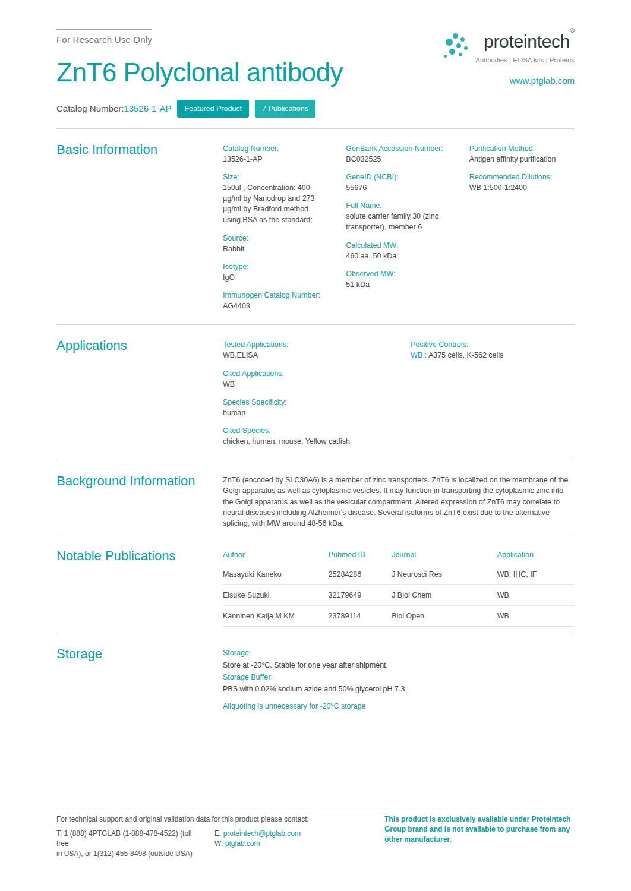For Research Use Only
ZnT6 Polyclonal antibody
Catalog Number: 13526-1-AP Featured Product 7 Publications
proteintech®
Antibodies | ELISA kits | Proteins
www.ptglab.com
Basic Information
Catalog Number: 13526-1-AP
Size: 150ul , Concentration: 400 µg/ml by Nanodrop and 273 µg/ml by Bradford method using BSA as the standard;
Source: Rabbit
Isotype: IgG
Immunogen Catalog Number: AG4403
GenBank Accession Number: BC032525
GeneID (NCBI): 55676
Full Name: solute carrier family 30 (zinc transporter), member 6
Calculated MW: 460 aa, 50 kDa
Observed MW: 51 kDa
Purification Method: Antigen affinity purification
Recommended Dilutions: WB 1:500-1:2400
Applications
Tested Applications: WB,ELISA
Cited Applications: WB
Species Specificity: human
Cited Species: chicken, human, mouse, Yellow catfish
Positive Controls: WB : A375 cells, K-562 cells
Background Information
ZnT6 (encoded by SLC30A6) is a member of zinc transporters. ZnT6 is localized on the membrane of the Golgi apparatus as well as cytoplasmic vesicles. It may function in transporting the cytoplasmic zinc into the Golgi apparatus as well as the vesicular compartment. Altered expression of ZnT6 may correlate to neural diseases including Alzheimer's disease. Several isoforms of ZnT6 exist due to the alternative splicing, with MW around 48-56 kDa.
Notable Publications
| Author | Pubmed ID | Journal | Application |
| --- | --- | --- | --- |
| Masayuki Kaneko | 25284286 | J Neurosci Res | WB, IHC, IF |
| Eisuke Suzuki | 32179649 | J Biol Chem | WB |
| Kanninen Katja M KM | 23789114 | Biol Open | WB |
Storage
Storage:
Store at -20°C. Stable for one year after shipment.
Storage Buffer:
PBS with 0.02% sodium azide and 50% glycerol pH 7.3.
Aliquoting is unnecessary for -20oC storage
For technical support and original validation data for this product please contact:
T: 1 (888) 4PTGLAB (1-888-478-4522) (toll free
in USA), or 1(312) 455-8498 (outside USA)
E: proteintech@ptglab.com
W: ptglab.com
This product is exclusively available under Proteintech Group brand and is not available to purchase from any other manufacturer.